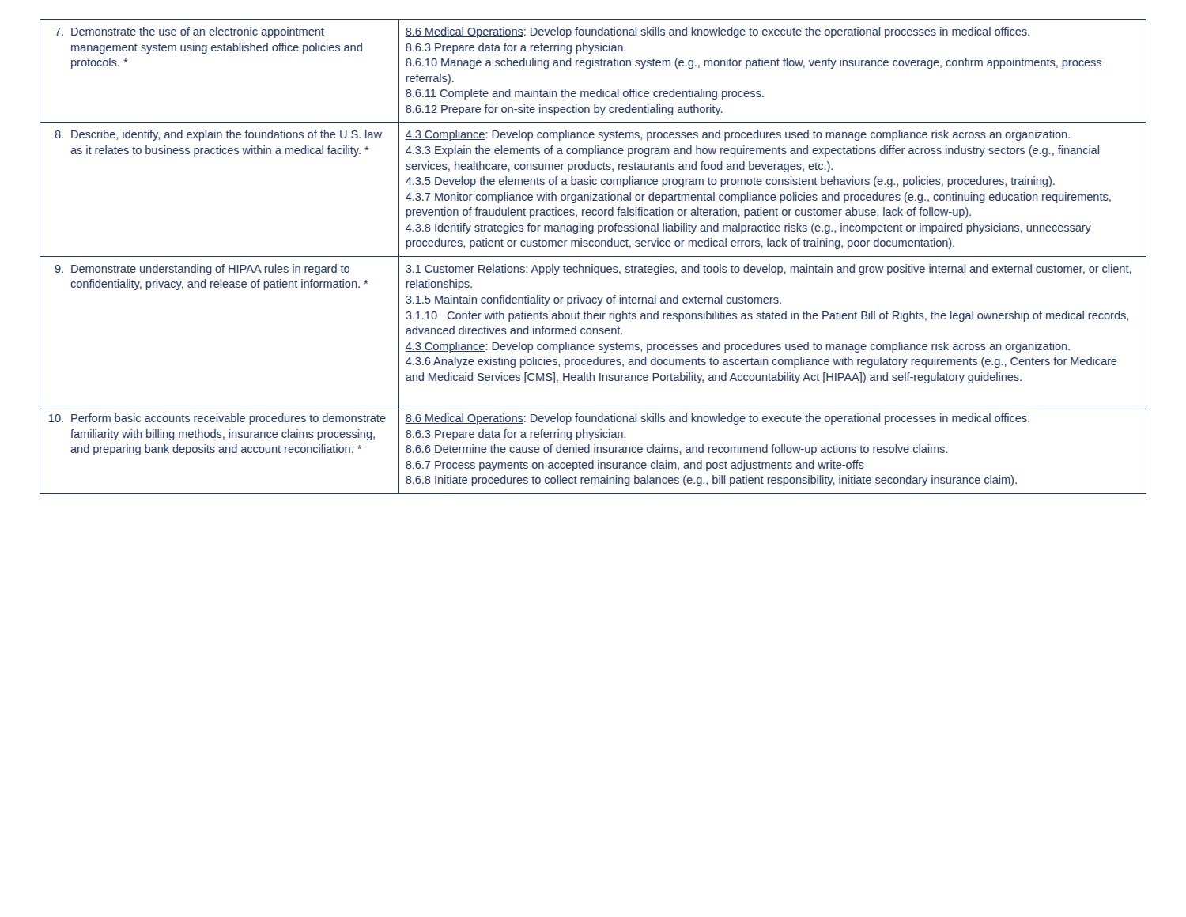| Demonstrate the use of an electronic appointment management system using established office policies and protocols. * | 8.6 Medical Operations : Develop foundational skills and knowledge to execute the operational processes in medical offices. 8.6.3 Prepare data for a referring physician. 8.6.10 Manage a scheduling and registration system (e.g., monitor patient flow, verify insurance coverage, confirm appointments, process referrals). 8.6.11 Complete and maintain the medical office credentialing process. 8.6.12 Prepare for on-site inspection by credentialing authority. |
| Describe, identify, and explain the foundations of the U.S. law as it relates to business practices within a medical facility. * | 4.3 Compliance : Develop compliance systems, processes and procedures used to manage compliance risk across an organization. 4.3.3 Explain the elements of a compliance program and how requirements and expectations differ across industry sectors (e.g., financial services, healthcare, consumer products, restaurants and food and beverages, etc.). 4.3.5 Develop the elements of a basic compliance program to promote consistent behaviors (e.g., policies, procedures, training). 4.3.7 Monitor compliance with organizational or departmental compliance policies and procedures (e.g., continuing education requirements, prevention of fraudulent practices, record falsification or alteration, patient or customer abuse, lack of follow-up). 4.3.8 Identify strategies for managing professional liability and malpractice risks (e.g., incompetent or impaired physicians, unnecessary procedures, patient or customer misconduct, service or medical errors, lack of training, poor documentation). |
| Demonstrate understanding of HIPAA rules in regard to confidentiality, privacy, and release of patient information. * | 3.1 Customer Relations : Apply techniques, strategies, and tools to develop, maintain and grow positive internal and external customer, or client, relationships. 3.1.5 Maintain confidentiality or privacy of internal and external customers. 3.1.10 Confer with patients about their rights and responsibilities as stated in the Patient Bill of Rights, the legal ownership of medical records, advanced directives and informed consent. 4.3 Compliance : Develop compliance systems, processes and procedures used to manage compliance risk across an organization. 4.3.6 Analyze existing policies, procedures, and documents to ascertain compliance with regulatory requirements (e.g., Centers for Medicare and Medicaid Services [CMS], Health Insurance Portability, and Accountability Act [HIPAA]) and self-regulatory guidelines. |
| Perform basic accounts receivable procedures to demonstrate familiarity with billing methods, insurance claims processing, and preparing bank deposits and account reconciliation. * | 8.6 Medical Operations : Develop foundational skills and knowledge to execute the operational processes in medical offices. 8.6.3 Prepare data for a referring physician. 8.6.6 Determine the cause of denied insurance claims, and recommend follow-up actions to resolve claims. 8.6.7 Process payments on accepted insurance claim, and post adjustments and write-offs 8.6.8 Initiate procedures to collect remaining balances (e.g., bill patient responsibility, initiate secondary insurance claim). |